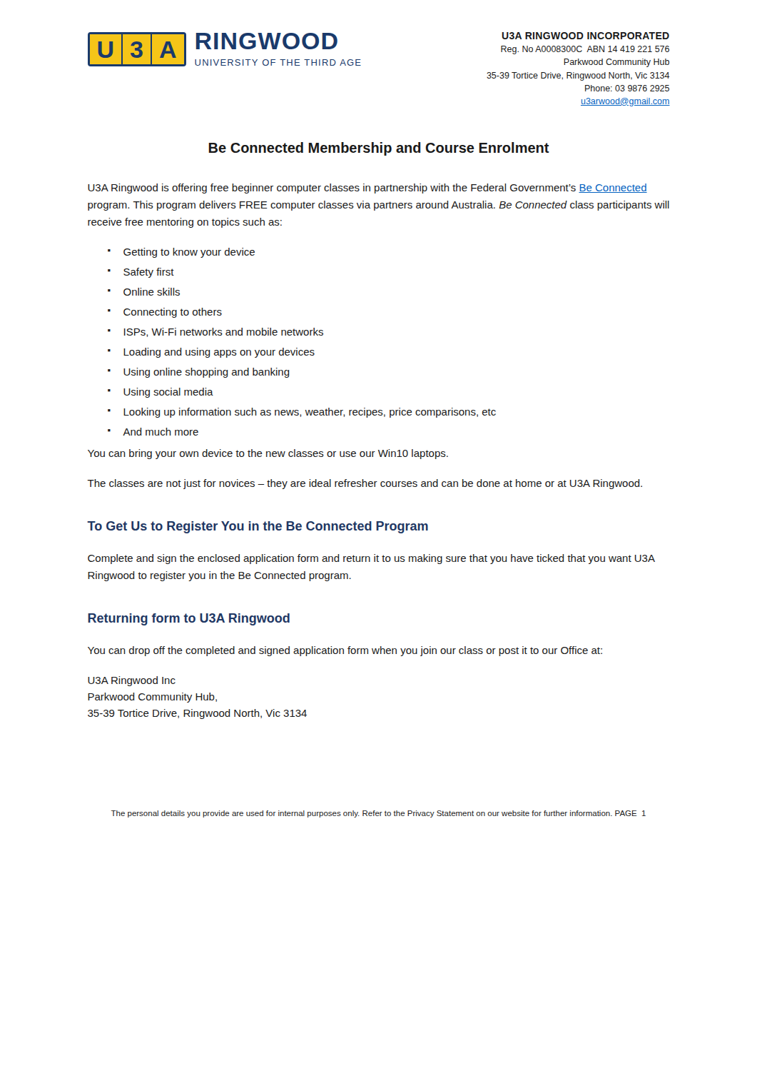U 3 A
RINGWOOD
UNIVERSITY OF THE THIRD AGE
U3A RINGWOOD INCORPORATED
Reg. No A0008300C ABN 14 419 221 576
Parkwood Community Hub
35-39 Tortice Drive, Ringwood North, Vic 3134
Phone: 03 9876 2925
u3arwood@gmail.com
Be Connected Membership and Course Enrolment
U3A Ringwood is offering free beginner computer classes in partnership with the Federal Government’s Be Connected program. This program delivers FREE computer classes via partners around Australia. Be Connected class participants will receive free mentoring on topics such as:
Getting to know your device
Safety first
Online skills
Connecting to others
ISPs, Wi-Fi networks and mobile networks
Loading and using apps on your devices
Using online shopping and banking
Using social media
Looking up information such as news, weather, recipes, price comparisons, etc
And much more
You can bring your own device to the new classes or use our Win10 laptops.
The classes are not just for novices – they are ideal refresher courses and can be done at home or at U3A Ringwood.
To Get Us to Register You in the Be Connected Program
Complete and sign the enclosed application form and return it to us making sure that you have ticked that you want U3A Ringwood to register you in the Be Connected program.
Returning form to U3A Ringwood
You can drop off the completed and signed application form when you join our class or post it to our Office at:
U3A Ringwood Inc
Parkwood Community Hub,
35-39 Tortice Drive, Ringwood North, Vic 3134
The personal details you provide are used for internal purposes only. Refer to the Privacy Statement on our website for further information. PAGE 1